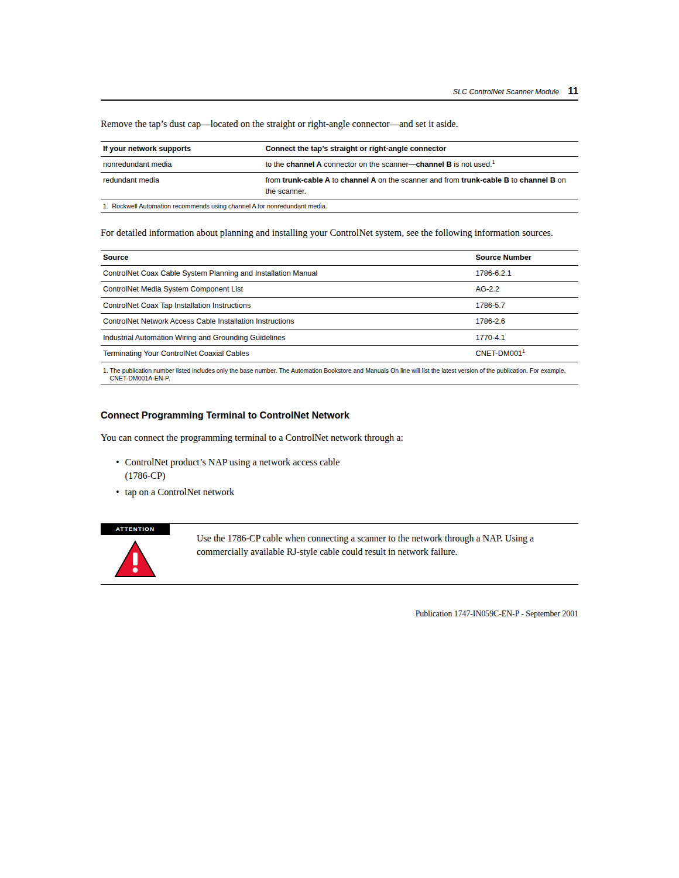SLC ControlNet Scanner Module 11
Remove the tap’s dust cap—located on the straight or right-angle connector—and set it aside.
| If your network supports | Connect the tap’s straight or right-angle connector |
| --- | --- |
| nonredundant media | to the channel A connector on the scanner— channel B is not used. 1 |
| redundant media | from trunk-cable A to channel A on the scanner and from trunk-cable B to channel B on the scanner. |
| 1. Rockwell Automation recommends using channel A for nonredundant media. |
For detailed information about planning and installing your ControlNet system, see the following information sources.
| Source | Source Number |
| --- | --- |
| ControlNet Coax Cable System Planning and Installation Manual | 1786-6.2.1 |
| ControlNet Media System Component List | AG-2.2 |
| ControlNet Coax Tap Installation Instructions | 1786-5.7 |
| ControlNet Network Access Cable Installation Instructions | 1786-2.6 |
| Industrial Automation Wiring and Grounding Guidelines | 1770-4.1 |
| Terminating Your ControlNet Coaxial Cables | CNET-DM001 1 |
1. The publication number listed includes only the base number. The Automation Bookstore and Manuals On line will list the latest version of the publication. For example, CNET-DM001A-EN-P.
Connect Programming Terminal to ControlNet Network
You can connect the programming terminal to a ControlNet network through a:
ControlNet product’s NAP using a network access cable(1786-CP)
tap on a ControlNet network
ATTENTION
Use the 1786-CP cable when connecting a scanner to the network through a NAP. Using a commercially available RJ-style cable could result in network failure.
Publication 1747-IN059C-EN-P - September 2001